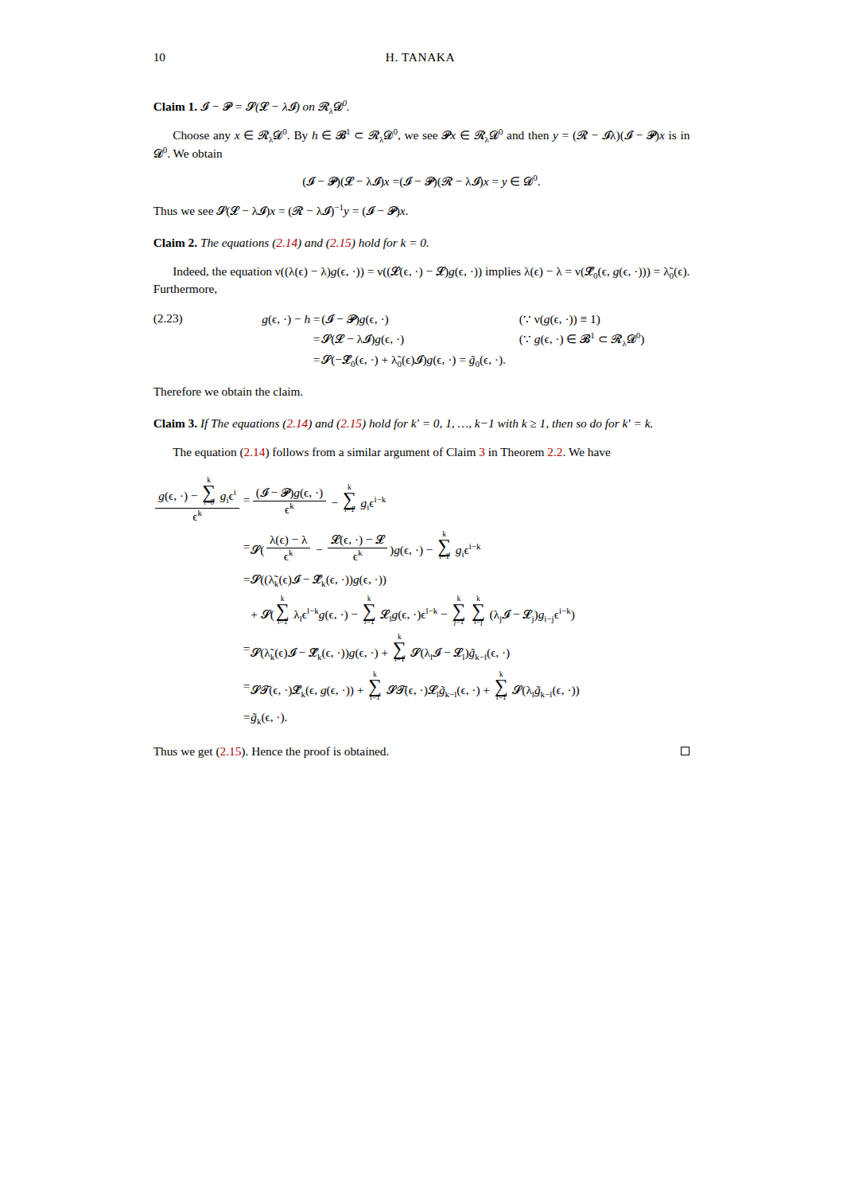10 H. TANAKA
Claim 1. 𝓘 − 𝓟 = 𝓢(𝓛 − λ𝓘) on 𝓡λ𝓓0.
Choose any x ∈ 𝓡λ𝓓0. By h ∈ 𝓑1 ⊂ 𝓡λ𝓓0, we see 𝓟x ∈ 𝓡λ𝓓0 and then y = (𝓡 − 𝓘λ)(𝓘 − 𝓟)x is in 𝓓0. We obtain
(𝓘 − 𝓟)(𝓛 − λ𝓘)x =(𝓘 − 𝓟)(𝓡 − λ𝓘)x = y ∈ 𝓓0.
Thus we see 𝓢(𝓛 − λ𝓘)x = (𝓡 − λ𝓘)−1y = (𝓘 − 𝓟)x.
Claim 2. The equations (2.14) and (2.15) hold for k = 0.
Indeed, the equation ν((λ(ϵ) − λ)g(ϵ, ·)) = ν((𝓛(ϵ, ·) − 𝓛)g(ϵ, ·)) implies λ(ϵ) − λ = ν(𝓛̃0(ϵ, g(ϵ, ·))) = λ̃0(ϵ). Furthermore,
(2.23)
g(ϵ, ·) − h
=
(𝓘 − 𝓟)g(ϵ, ·)
(∵ ν(g(ϵ, ·)) ≡ 1)
=
𝓢(𝓛 − λ𝓘)g(ϵ, ·)
(∵ g(ϵ, ·) ∈ 𝓑1 ⊂ 𝓡λ𝓓0)
=
𝓢(−𝓛̃0(ϵ, ·) + λ̃0(ϵ)𝓘)g(ϵ, ·) = g̃0(ϵ, ·).
Therefore we obtain the claim.
Claim 3. If The equations (2.14) and (2.15) hold for k′ = 0, 1, …, k−1 with k ≥ 1, then so do for k′ = k.
The equation (2.14) follows from a similar argument of Claim 3 in Theorem 2.2. We have
g(ϵ, ·) − k∑i=0 giϵi ϵk
=
(𝓘 − 𝓟)g(ϵ, ·) ϵk − k∑i=1 giϵi−k
=
𝓢(λ(ϵ) − λ ϵk − 𝓛(ϵ, ·) − 𝓛 ϵk)g(ϵ, ·) − k∑i=1 giϵi−k
=
𝓢((λ̃k(ϵ)𝓘 − 𝓛̃k(ϵ, ·))g(ϵ, ·))
+ 𝓢(k∑l=1 λlϵl−kg(ϵ, ·) − k∑l=1 𝓛lg(ϵ, ·)ϵl−k − k∑j=1 k∑i=j (λj𝓘 − 𝓛j)gi−jϵi−k)
=
𝓢(λ̃k(ϵ)𝓘 − 𝓛̃k(ϵ, ·))g(ϵ, ·) + k∑l=1 𝓢(λl𝓘 − 𝓛l)g̃k−l(ϵ, ·)
=
𝓢𝓣(ϵ, ·)𝓛̃k(ϵ, g(ϵ, ·)) + k∑l=1 𝓢𝓣(ϵ, ·)𝓛lg̃k−l(ϵ, ·) + k∑l=1 𝓢(λlg̃k−l(ϵ, ·))
=
g̃k(ϵ, ·).
Thus we get (2.15). Hence the proof is obtained.